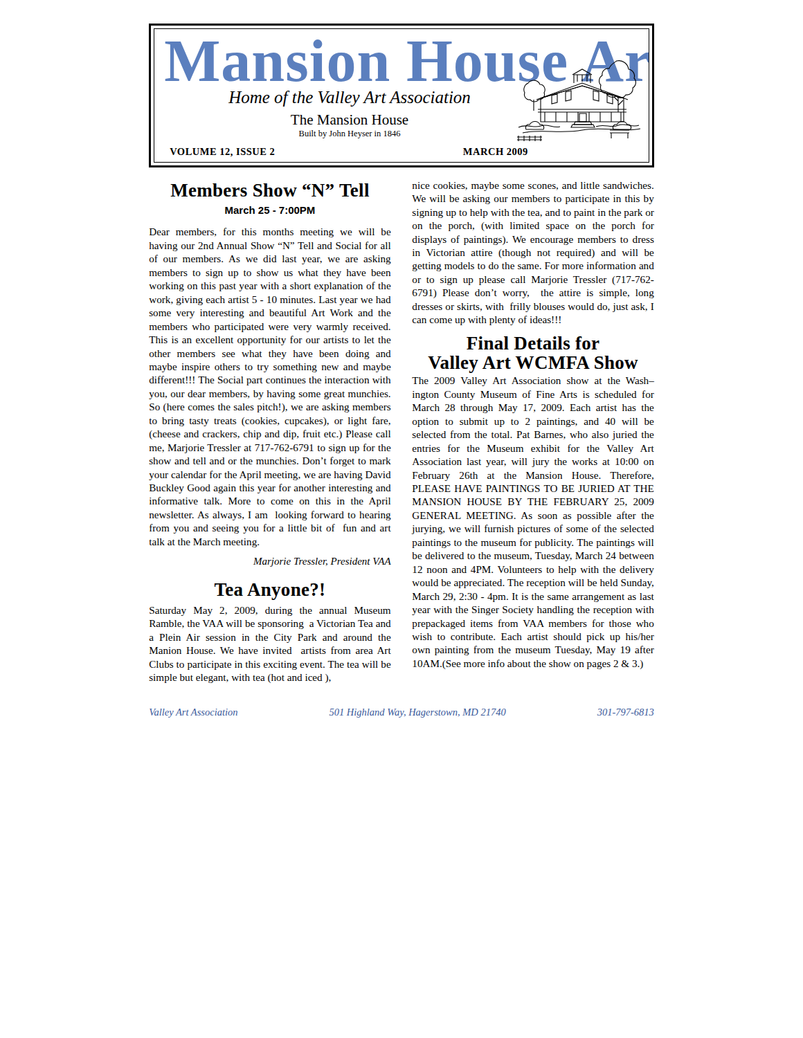Mansion House Art Gallery
Home of the Valley Art Association
The Mansion House
Built by John Heyser in 1846
VOLUME 12, ISSUE 2 MARCH 2009
Members Show “N” Tell
March 25 - 7:00PM
Dear members, for this months meeting we will be having our 2nd Annual Show “N” Tell and Social for all of our members. As we did last year, we are asking members to sign up to show us what they have been working on this past year with a short explanation of the work, giving each artist 5 - 10 minutes. Last year we had some very interesting and beautiful Art Work and the members who participated were very warmly received. This is an excellent opportunity for our artists to let the other members see what they have been doing and maybe inspire others to try something new and maybe different!!! The Social part continues the interaction with you, our dear members, by having some great munchies. So (here comes the sales pitch!), we are asking members to bring tasty treats (cookies, cupcakes), or light fare, (cheese and crackers, chip and dip, fruit etc.) Please call me, Marjorie Tressler at 717-762-6791 to sign up for the show and tell and or the munchies. Don’t forget to mark your calendar for the April meeting, we are having David Buckley Good again this year for another interesting and informative talk. More to come on this in the April newsletter. As always, I am looking forward to hearing from you and seeing you for a little bit of fun and art talk at the March meeting.
Marjorie Tressler, President VAA
Tea Anyone?!
Saturday May 2, 2009, during the annual Museum Ramble, the VAA will be sponsoring a Victorian Tea and a Plein Air session in the City Park and around the Manion House. We have invited artists from area Art Clubs to participate in this exciting event. The tea will be simple but elegant, with tea (hot and iced ),
nice cookies, maybe some scones, and little sandwiches. We will be asking our members to participate in this by signing up to help with the tea, and to paint in the park or on the porch, (with limited space on the porch for displays of paintings). We encourage members to dress in Victorian attire (though not required) and will be getting models to do the same. For more information and or to sign up please call Marjorie Tressler (717-762-6791) Please don’t worry, the attire is simple, long dresses or skirts, with frilly blouses would do, just ask, I can come up with plenty of ideas!!!
Final Details for
Valley Art WCMFA Show
The 2009 Valley Art Association show at the Wash–ington County Museum of Fine Arts is scheduled for March 28 through May 17, 2009. Each artist has the option to submit up to 2 paintings, and 40 will be selected from the total. Pat Barnes, who also juried the entries for the Museum exhibit for the Valley Art Association last year, will jury the works at 10:00 on February 26th at the Mansion House. Therefore, PLEASE HAVE PAINTINGS TO BE JURIED AT THE MANSION HOUSE BY THE FEBRUARY 25, 2009 GENERAL MEETING. As soon as possible after the jurying, we will furnish pictures of some of the selected paintings to the museum for publicity. The paintings will be delivered to the museum, Tuesday, March 24 between 12 noon and 4PM. Volunteers to help with the delivery would be appreciated. The reception will be held Sunday, March 29, 2:30 - 4pm. It is the same arrangement as last year with the Singer Society handling the reception with prepackaged items from VAA members for those who wish to contribute. Each artist should pick up his/her own painting from the museum Tuesday, May 19 after 10AM.(See more info about the show on pages 2 & 3.)
Valley Art Association 501 Highland Way, Hagerstown, MD 21740 301-797-6813